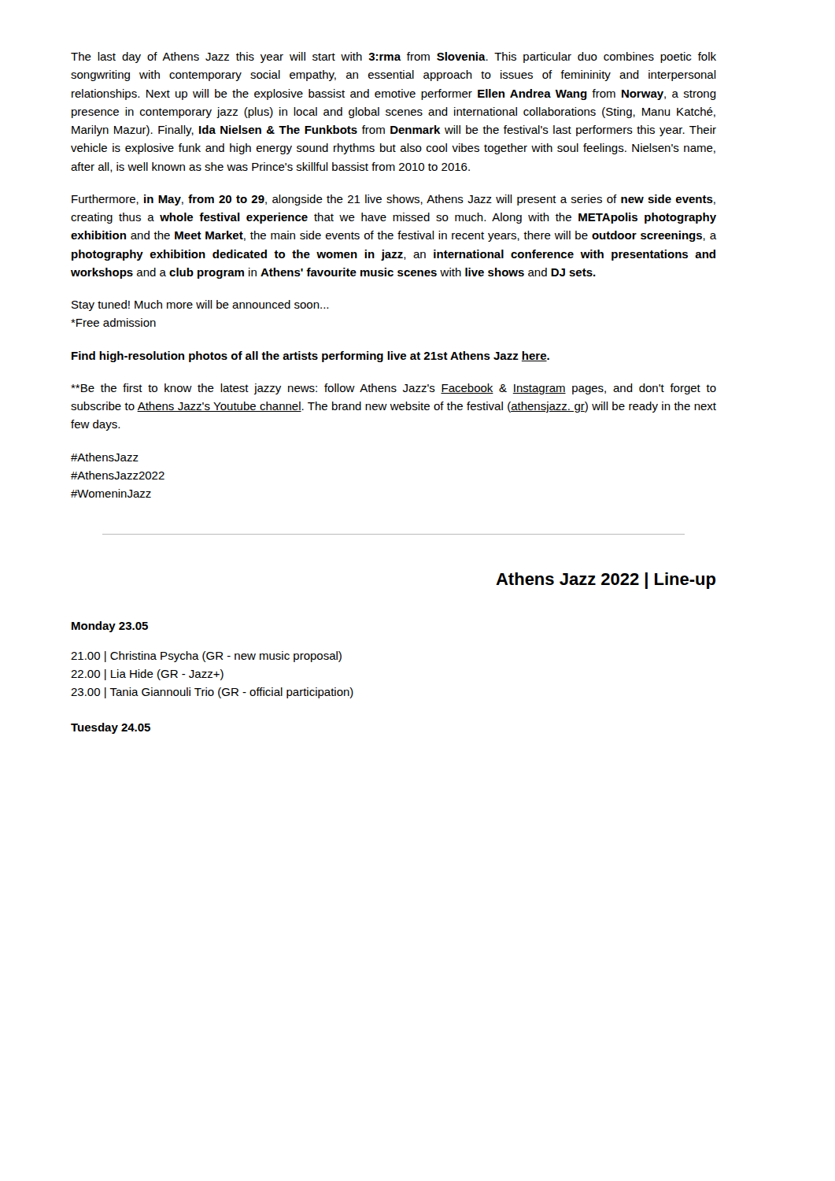The last day of Athens Jazz this year will start with 3:rma from Slovenia. This particular duo combines poetic folk songwriting with contemporary social empathy, an essential approach to issues of femininity and interpersonal relationships. Next up will be the explosive bassist and emotive performer Ellen Andrea Wang from Norway, a strong presence in contemporary jazz (plus) in local and global scenes and international collaborations (Sting, Manu Katché, Marilyn Mazur). Finally, Ida Nielsen & The Funkbots from Denmark will be the festival's last performers this year. Their vehicle is explosive funk and high energy sound rhythms but also cool vibes together with soul feelings. Nielsen's name, after all, is well known as she was Prince's skillful bassist from 2010 to 2016.
Furthermore, in May, from 20 to 29, alongside the 21 live shows, Athens Jazz will present a series of new side events, creating thus a whole festival experience that we have missed so much. Along with the METApolis photography exhibition and the Meet Market, the main side events of the festival in recent years, there will be outdoor screenings, a photography exhibition dedicated to the women in jazz, an international conference with presentations and workshops and a club program in Athens' favourite music scenes with live shows and DJ sets.
Stay tuned! Much more will be announced soon...
*Free admission
Find high-resolution photos of all the artists performing live at 21st Athens Jazz here.
**Be the first to know the latest jazzy news: follow Athens Jazz's Facebook & Instagram pages, and don't forget to subscribe to Athens Jazz's Youtube channel. The brand new website of the festival (athensjazz. gr) will be ready in the next few days.
#AthensJazz
#AthensJazz2022
#WomeninJazz
Athens Jazz 2022 | Line-up
Monday 23.05
21.00 | Christina Psycha (GR - new music proposal)
22.00 | Lia Hide (GR - Jazz+)
23.00 | Tania Giannouli Trio (GR - official participation)
Tuesday 24.05